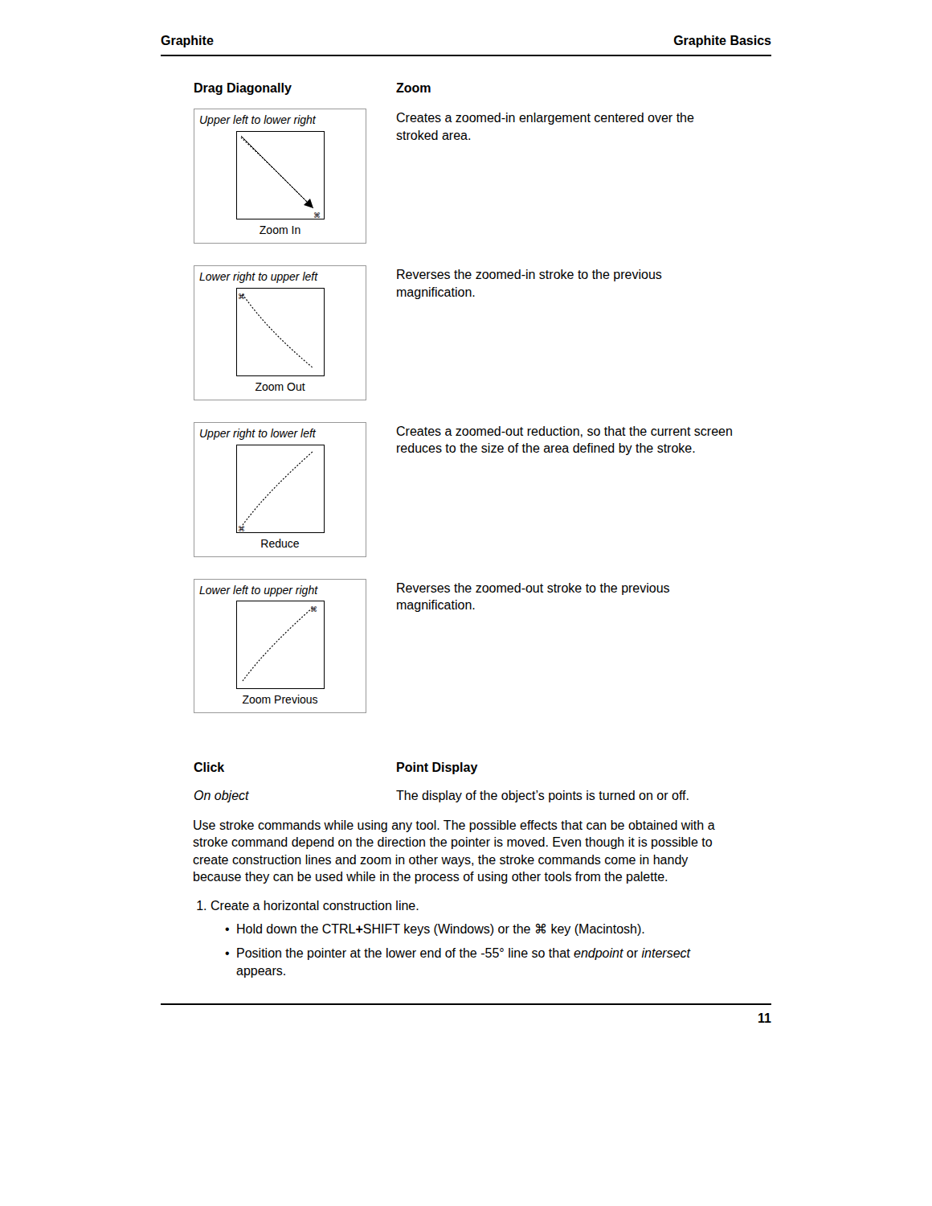Graphite Graphite Basics
| Drag Diagonally | Zoom |
| --- | --- |
| Upper left to lower right ⌘ Zoom In | Creates a zoomed-in enlargement centered over the stroked area. |
| Lower right to upper left ⌘ Zoom Out | Reverses the zoomed-in stroke to the previous magnification. |
| Upper right to lower left ⌘ Reduce | Creates a zoomed-out reduction, so that the current screen reduces to the size of the area defined by the stroke. |
| Lower left to upper right ⌘ Zoom Previous | Reverses the zoomed-out stroke to the previous magnification. |
| Click | Point Display |
| --- | --- |
| On object | The display of the object’s points is turned on or off. |
Use stroke commands while using any tool. The possible effects that can be obtained with a stroke command depend on the direction the pointer is moved. Even though it is possible to create construction lines and zoom in other ways, the stroke commands come in handy because they can be used while in the process of using other tools from the palette.
Create a horizontal construction line.
Hold down the CTRL+SHIFT keys (Windows) or the ⌘ key (Macintosh).
Position the pointer at the lower end of the -55° line so that endpoint or intersect appears.
11